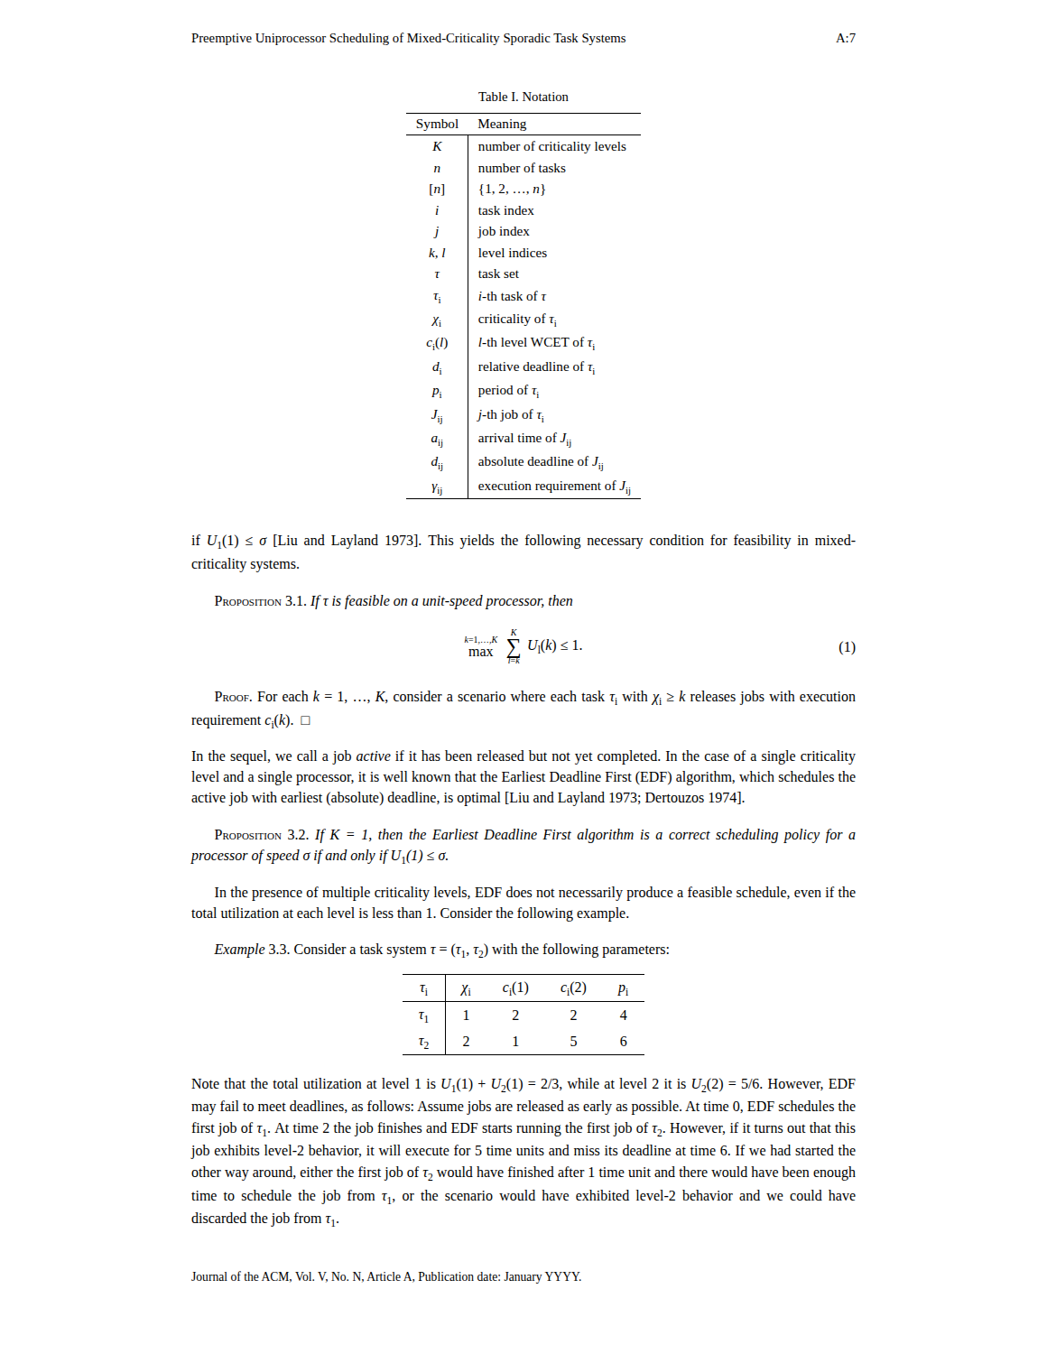Preemptive Uniprocessor Scheduling of Mixed-Criticality Sporadic Task Systems A:7
Table I. Notation
| Symbol | Meaning |
| --- | --- |
| K | number of criticality levels |
| n | number of tasks |
| [ n ] | {1, 2, …, n } |
| i | task index |
| j | job index |
| k , l | level indices |
| τ | task set |
| τ i | i -th task of τ |
| χ i | criticality of τ i |
| c i ( l ) | l -th level WCET of τ i |
| d i | relative deadline of τ i |
| p i | period of τ i |
| J ij | j -th job of τ i |
| a ij | arrival time of J ij |
| d ij | absolute deadline of J ij |
| γ ij | execution requirement of J ij |
if U1(1) ≤ σ [Liu and Layland 1973]. This yields the following necessary condition for feasibility in mixed-criticality systems.
Proposition 3.1. If τ is feasible on a unit-speed processor, then
k=1,…,Kmax K∑l=k Ul(k) ≤ 1. (1)
Proof. For each k = 1, …, K, consider a scenario where each task τi with χi ≥ k releases jobs with execution requirement ci(k). □
In the sequel, we call a job active if it has been released but not yet completed. In the case of a single criticality level and a single processor, it is well known that the Earliest Deadline First (EDF) algorithm, which schedules the active job with earliest (absolute) deadline, is optimal [Liu and Layland 1973; Dertouzos 1974].
Proposition 3.2. If K = 1, then the Earliest Deadline First algorithm is a correct scheduling policy for a processor of speed σ if and only if U1(1) ≤ σ.
In the presence of multiple criticality levels, EDF does not necessarily produce a feasible schedule, even if the total utilization at each level is less than 1. Consider the following example.
Example 3.3. Consider a task system τ = (τ1, τ2) with the following parameters:
| τ i | χ i | c i (1) | c i (2) | p i |
| --- | --- | --- | --- | --- |
| τ 1 | 1 | 2 | 2 | 4 |
| τ 2 | 2 | 1 | 5 | 6 |
Note that the total utilization at level 1 is U1(1) + U2(1) = 2/3, while at level 2 it is U2(2) = 5/6. However, EDF may fail to meet deadlines, as follows: Assume jobs are released as early as possible. At time 0, EDF schedules the first job of τ1. At time 2 the job finishes and EDF starts running the first job of τ2. However, if it turns out that this job exhibits level-2 behavior, it will execute for 5 time units and miss its deadline at time 6. If we had started the other way around, either the first job of τ2 would have finished after 1 time unit and there would have been enough time to schedule the job from τ1, or the scenario would have exhibited level-2 behavior and we could have discarded the job from τ1.
Journal of the ACM, Vol. V, No. N, Article A, Publication date: January YYYY.